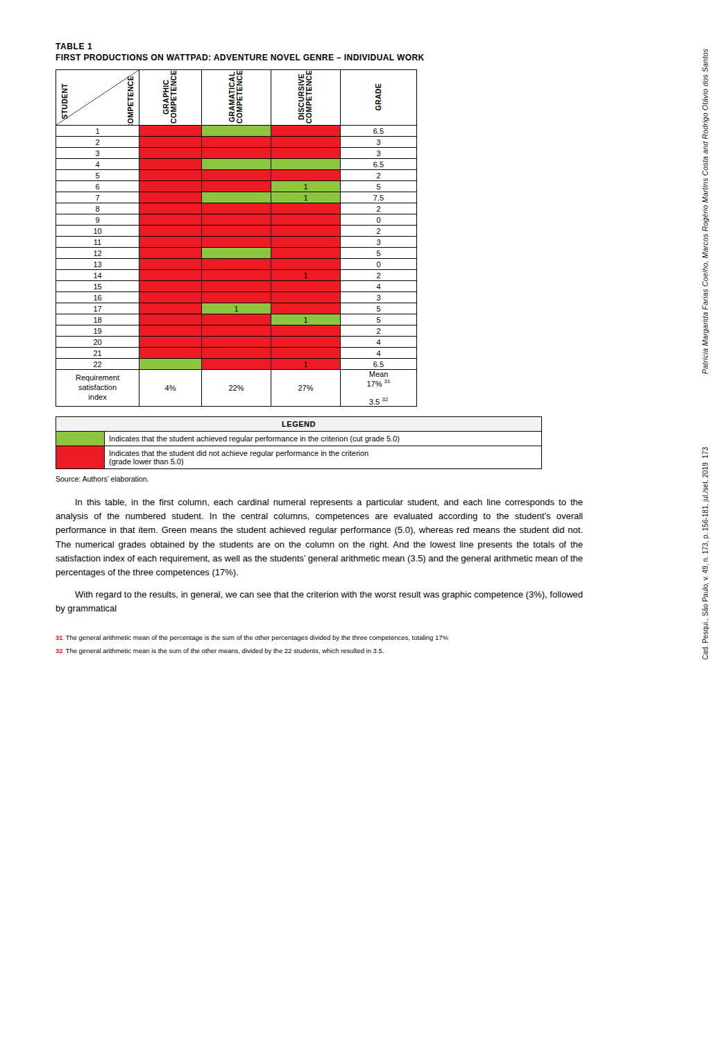Patrícia Margarida Farias Coelho, Marcos Rogério Martins Costa and Rodrigo Otávio dos Santos
Cad. Pesqui., São Paulo, v. 49, n. 173, p. 156-181, jul./set. 2019 173
TABLE 1
First productions on Wattpad: adventure novel genre – individual work
| STUDENT COMPETENCE | GRAPHIC COMPETENCE | GRAMATICAL COMPETENCE | DISCURSIVE COMPETENCE | GRADE |
| --- | --- | --- | --- | --- |
| 1 | | | | 6.5 |
| 2 | | | | 3 |
| 3 | | | | 3 |
| 4 | | | | 6.5 |
| 5 | | | | 2 |
| 6 | | | 1 | 5 |
| 7 | | | 1 | 7.5 |
| 8 | | | | 2 |
| 9 | | | | 0 |
| 10 | | | | 2 |
| 11 | | | | 3 |
| 12 | | | | 5 |
| 13 | | | | 0 |
| 14 | | | 1 | 2 |
| 15 | | | | 4 |
| 16 | | | | 3 |
| 17 | | 1 | | 5 |
| 18 | | | 1 | 5 |
| 19 | | | | 2 |
| 20 | | | | 4 |
| 21 | | | | 4 |
| 22 | | | 1 | 6.5 |
| Requirement satisfaction index | 4% | 22% | 27% | Mean 17% 31 3.5 32 |
| LEGEND |
| --- |
| | Indicates that the student achieved regular performance in the criterion (cut grade 5.0) |
| | Indicates that the student did not achieve regular performance in the criterion (grade lower than 5.0) |
Source: Authors’ elaboration.
In this table, in the first column, each cardinal numeral represents a particular student, and each line corresponds to the analysis of the numbered student. In the central columns, competences are evaluated according to the student’s overall performance in that item. Green means the student achieved regular performance (5.0), whereas red means the student did not. The numerical grades obtained by the students are on the column on the right. And the lowest line presents the totals of the satisfaction index of each requirement, as well as the students’ general arithmetic mean (3.5) and the general arithmetic mean of the percentages of the three competences (17%).
With regard to the results, in general, we can see that the criterion with the worst result was graphic competence (3%), followed by grammatical
31 The general arithmetic mean of the percentage is the sum of the other percentages divided by the three competences, totaling 17%
32 The general arithmetic mean is the sum of the other means, divided by the 22 students, which resulted in 3.5.